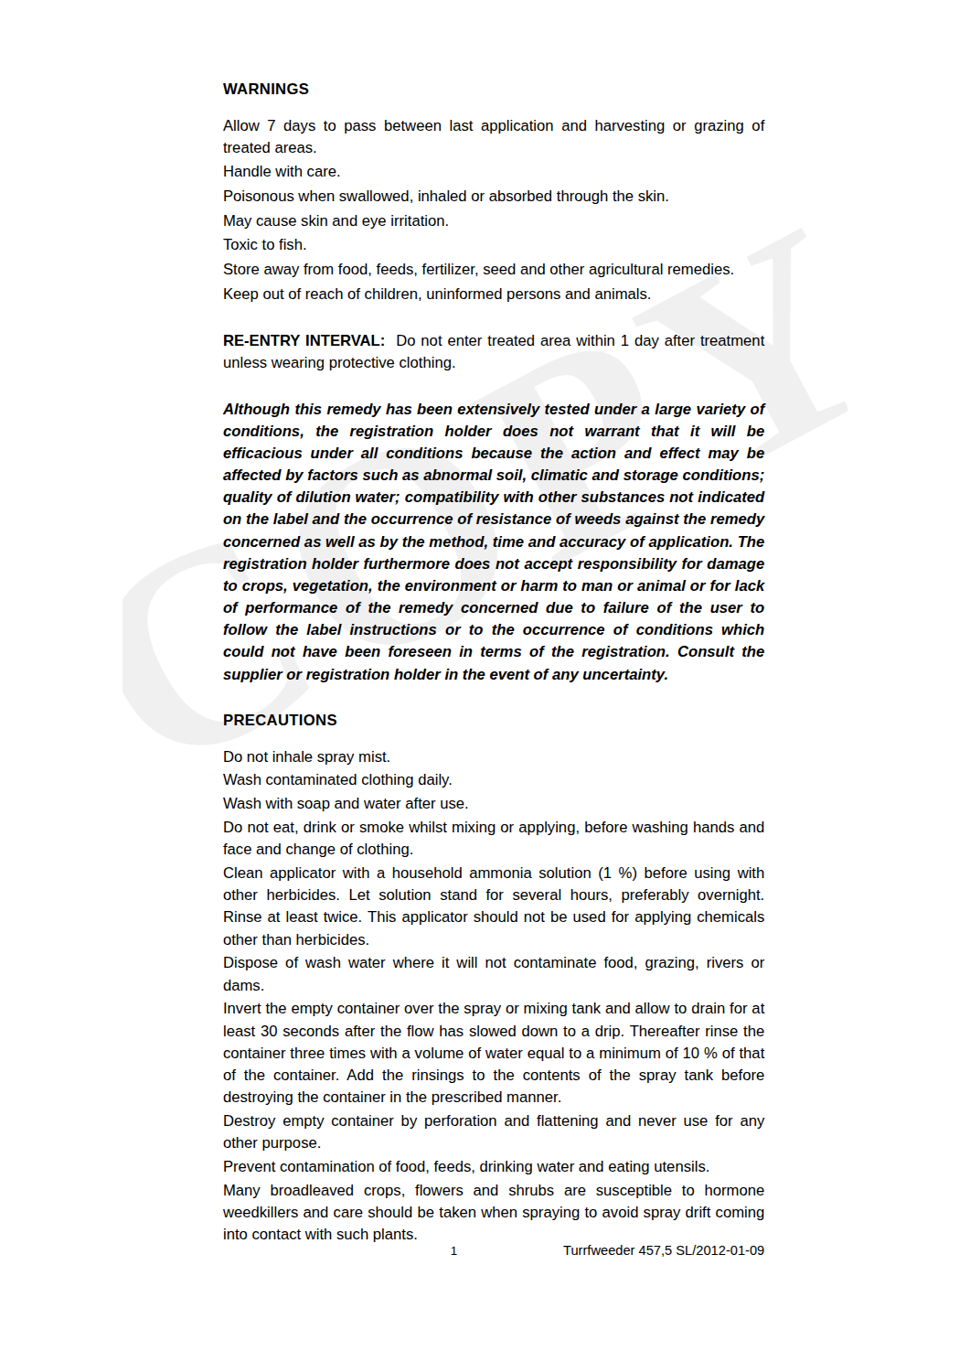COPY
WARNINGS
Allow 7 days to pass between last application and harvesting or grazing of treated areas.
Handle with care.
Poisonous when swallowed, inhaled or absorbed through the skin.
May cause skin and eye irritation.
Toxic to fish.
Store away from food, feeds, fertilizer, seed and other agricultural remedies.
Keep out of reach of children, uninformed persons and animals.
RE-ENTRY INTERVAL: Do not enter treated area within 1 day after treatment unless wearing protective clothing.
Although this remedy has been extensively tested under a large variety of conditions, the registration holder does not warrant that it will be efficacious under all conditions because the action and effect may be affected by factors such as abnormal soil, climatic and storage conditions; quality of dilution water; compatibility with other substances not indicated on the label and the occurrence of resistance of weeds against the remedy concerned as well as by the method, time and accuracy of application. The registration holder furthermore does not accept responsibility for damage to crops, vegetation, the environment or harm to man or animal or for lack of performance of the remedy concerned due to failure of the user to follow the label instructions or to the occurrence of conditions which could not have been foreseen in terms of the registration. Consult the supplier or registration holder in the event of any uncertainty.
PRECAUTIONS
Do not inhale spray mist.
Wash contaminated clothing daily.
Wash with soap and water after use.
Do not eat, drink or smoke whilst mixing or applying, before washing hands and face and change of clothing.
Clean applicator with a household ammonia solution (1 %) before using with other herbicides. Let solution stand for several hours, preferably overnight. Rinse at least twice. This applicator should not be used for applying chemicals other than herbicides.
Dispose of wash water where it will not contaminate food, grazing, rivers or dams.
Invert the empty container over the spray or mixing tank and allow to drain for at least 30 seconds after the flow has slowed down to a drip. Thereafter rinse the container three times with a volume of water equal to a minimum of 10 % of that of the container. Add the rinsings to the contents of the spray tank before destroying the container in the prescribed manner.
Destroy empty container by perforation and flattening and never use for any other purpose.
Prevent contamination of food, feeds, drinking water and eating utensils.
Many broadleaved crops, flowers and shrubs are susceptible to hormone weedkillers and care should be taken when spraying to avoid spray drift coming into contact with such plants.
1 Turrfweeder 457,5 SL/2012-01-09